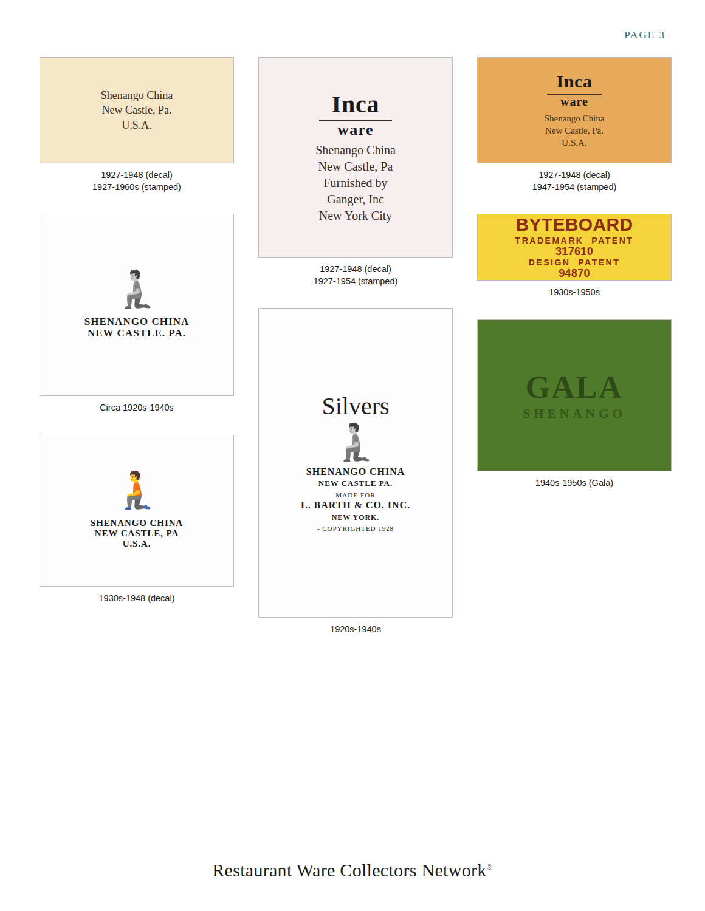PAGE 3
Shenango China
New Castle, Pa.
U.S.A.
1927-1948 (decal)
1927-1960s (stamped)
🧎
SHENANGO CHINA
NEW CASTLE. PA.
Circa 1920s-1940s
🧎
SHENANGO CHINA
NEW CASTLE, PA
U.S.A.
1930s-1948 (decal)
Incaware
Shenango China
New Castle, Pa
Furnished by
Ganger, Inc
New York City
1927-1948 (decal)
1927-1954 (stamped)
Silvers
🧎
SHENANGO CHINA
NEW CASTLE PA.
MADE FOR
L. BARTH & CO. INC.
NEW YORK.
- COPYRIGHTED 1928
1920s-1940s
Incaware
Shenango China
New Castle, Pa.
U.S.A.
1927-1948 (decal)
1947-1954 (stamped)
BYTEBOARD
TRADEMARK PATENT
317610
DESIGN PATENT
94870
1930s-1950s
GALA
SHENANGO
1940s-1950s (Gala)
Restaurant Ware Collectors Network®